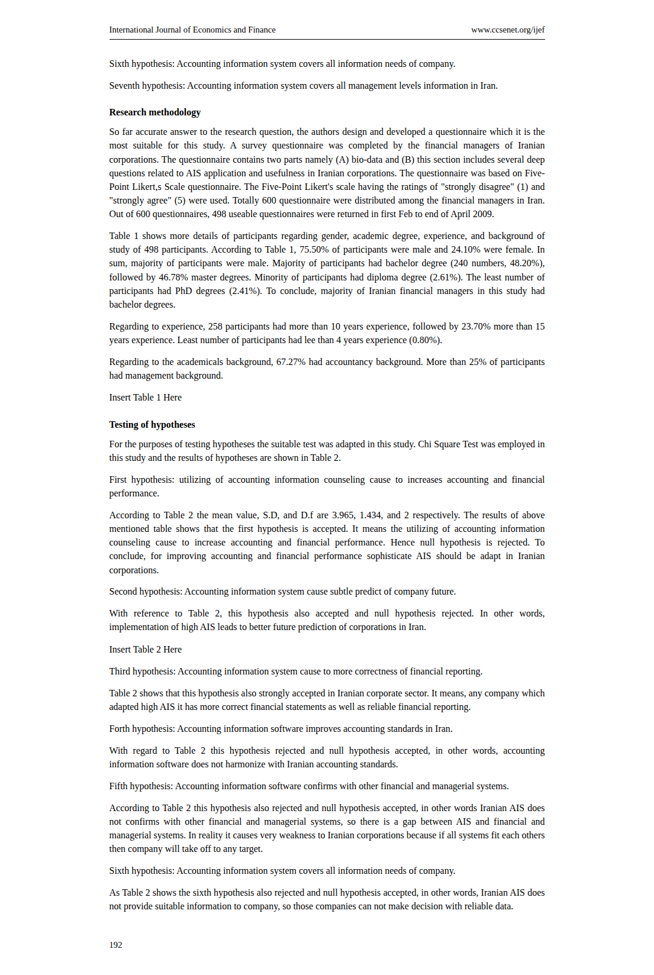International Journal of Economics and Finance www.ccsenet.org/ijef
Sixth hypothesis: Accounting information system covers all information needs of company.
Seventh hypothesis: Accounting information system covers all management levels information in Iran.
Research methodology
So far accurate answer to the research question, the authors design and developed a questionnaire which it is the most suitable for this study. A survey questionnaire was completed by the financial managers of Iranian corporations. The questionnaire contains two parts namely (A) bio-data and (B) this section includes several deep questions related to AIS application and usefulness in Iranian corporations. The questionnaire was based on Five-Point Likert,s Scale questionnaire. The Five-Point Likert's scale having the ratings of "strongly disagree" (1) and "strongly agree" (5) were used. Totally 600 questionnaire were distributed among the financial managers in Iran. Out of 600 questionnaires, 498 useable questionnaires were returned in first Feb to end of April 2009.
Table 1 shows more details of participants regarding gender, academic degree, experience, and background of study of 498 participants. According to Table 1, 75.50% of participants were male and 24.10% were female. In sum, majority of participants were male. Majority of participants had bachelor degree (240 numbers, 48.20%), followed by 46.78% master degrees. Minority of participants had diploma degree (2.61%). The least number of participants had PhD degrees (2.41%). To conclude, majority of Iranian financial managers in this study had bachelor degrees.
Regarding to experience, 258 participants had more than 10 years experience, followed by 23.70% more than 15 years experience. Least number of participants had lee than 4 years experience (0.80%).
Regarding to the academicals background, 67.27% had accountancy background. More than 25% of participants had management background.
Insert Table 1 Here
Testing of hypotheses
For the purposes of testing hypotheses the suitable test was adapted in this study. Chi Square Test was employed in this study and the results of hypotheses are shown in Table 2.
First hypothesis: utilizing of accounting information counseling cause to increases accounting and financial performance.
According to Table 2 the mean value, S.D, and D.f are 3.965, 1.434, and 2 respectively. The results of above mentioned table shows that the first hypothesis is accepted. It means the utilizing of accounting information counseling cause to increase accounting and financial performance. Hence null hypothesis is rejected. To conclude, for improving accounting and financial performance sophisticate AIS should be adapt in Iranian corporations.
Second hypothesis: Accounting information system cause subtle predict of company future.
With reference to Table 2, this hypothesis also accepted and null hypothesis rejected. In other words, implementation of high AIS leads to better future prediction of corporations in Iran.
Insert Table 2 Here
Third hypothesis: Accounting information system cause to more correctness of financial reporting.
Table 2 shows that this hypothesis also strongly accepted in Iranian corporate sector. It means, any company which adapted high AIS it has more correct financial statements as well as reliable financial reporting.
Forth hypothesis: Accounting information software improves accounting standards in Iran.
With regard to Table 2 this hypothesis rejected and null hypothesis accepted, in other words, accounting information software does not harmonize with Iranian accounting standards.
Fifth hypothesis: Accounting information software confirms with other financial and managerial systems.
According to Table 2 this hypothesis also rejected and null hypothesis accepted, in other words Iranian AIS does not confirms with other financial and managerial systems, so there is a gap between AIS and financial and managerial systems. In reality it causes very weakness to Iranian corporations because if all systems fit each others then company will take off to any target.
Sixth hypothesis: Accounting information system covers all information needs of company.
As Table 2 shows the sixth hypothesis also rejected and null hypothesis accepted, in other words, Iranian AIS does not provide suitable information to company, so those companies can not make decision with reliable data.
192